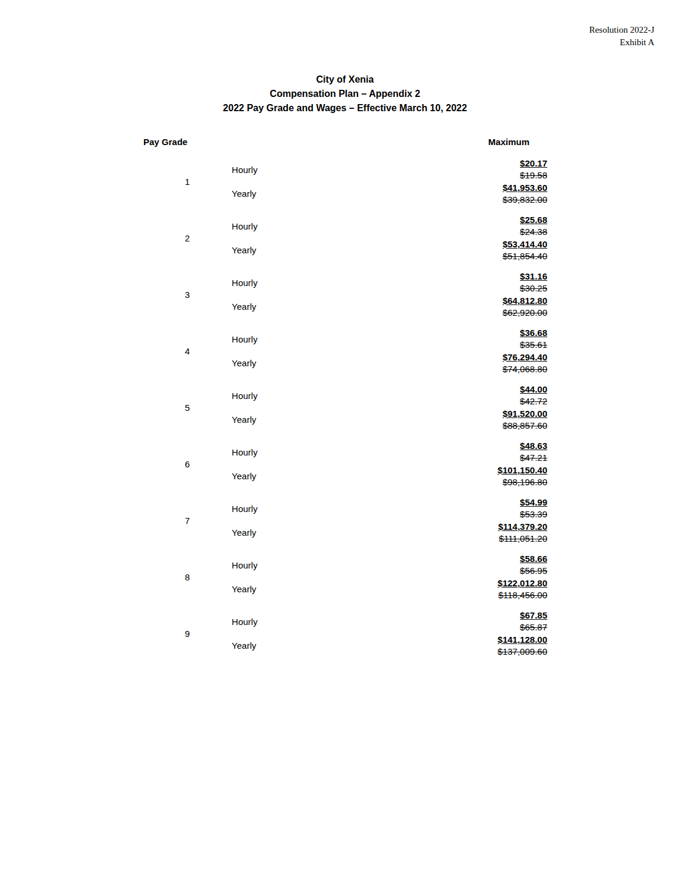Resolution 2022-J
Exhibit A
City of Xenia
Compensation Plan – Appendix 2
2022 Pay Grade and Wages – Effective March 10, 2022
| Pay Grade | | Maximum |
| --- | --- | --- |
| 1 | Hourly | $20.17 $19.58 |
| Yearly | $41,953.60 $39,832.00 |
| 2 | Hourly | $25.68 $24.38 |
| Yearly | $53,414.40 $51,854.40 |
| 3 | Hourly | $31.16 $30.25 |
| Yearly | $64,812.80 $62,920.00 |
| 4 | Hourly | $36.68 $35.61 |
| Yearly | $76,294.40 $74,068.80 |
| 5 | Hourly | $44.00 $42.72 |
| Yearly | $91,520.00 $88,857.60 |
| 6 | Hourly | $48.63 $47.21 |
| Yearly | $101,150.40 $98,196.80 |
| 7 | Hourly | $54.99 $53.39 |
| Yearly | $114,379.20 $111,051.20 |
| 8 | Hourly | $58.66 $56.95 |
| Yearly | $122,012.80 $118,456.00 |
| 9 | Hourly | $67.85 $65.87 |
| Yearly | $141,128.00 $137,009.60 |